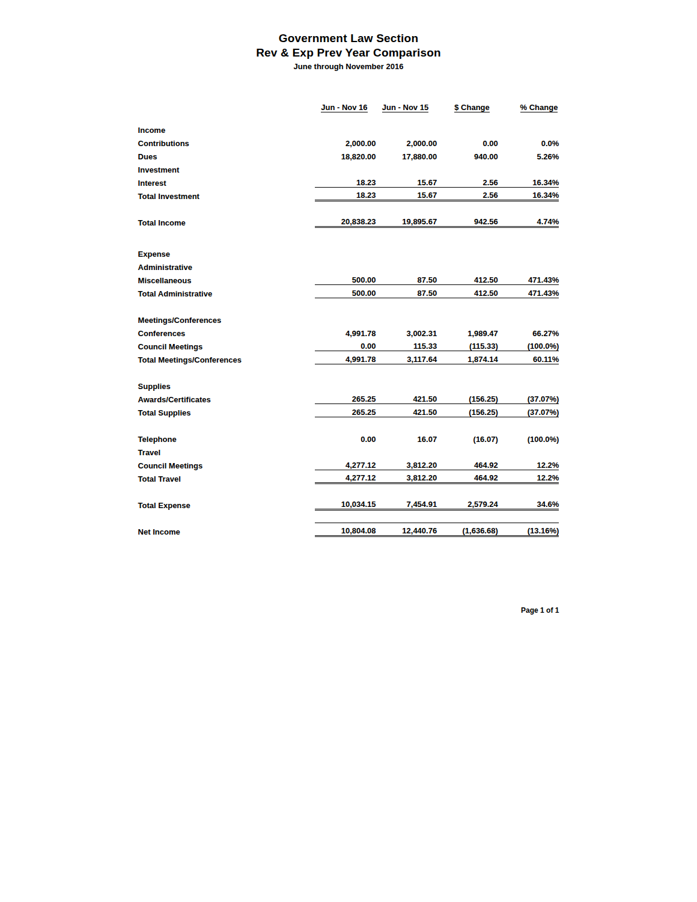Government Law Section
Rev & Exp Prev Year Comparison
June through November 2016
| | Jun - Nov 16 | Jun - Nov 15 | $ Change | % Change |
| Income | | | | |
| Contributions | 2,000.00 | 2,000.00 | 0.00 | 0.0% |
| Dues | 18,820.00 | 17,880.00 | 940.00 | 5.26% |
| Investment | | | | |
| Interest | 18.23 | 15.67 | 2.56 | 16.34% |
| Total Investment | 18.23 | 15.67 | 2.56 | 16.34% |
| Total Income | 20,838.23 | 19,895.67 | 942.56 | 4.74% |
| Expense | | | | |
| Administrative | | | | |
| Miscellaneous | 500.00 | 87.50 | 412.50 | 471.43% |
| Total Administrative | 500.00 | 87.50 | 412.50 | 471.43% |
| Meetings/Conferences | | | | |
| Conferences | 4,991.78 | 3,002.31 | 1,989.47 | 66.27% |
| Council Meetings | 0.00 | 115.33 | (115.33) | (100.0%) |
| Total Meetings/Conferences | 4,991.78 | 3,117.64 | 1,874.14 | 60.11% |
| Supplies | | | | |
| Awards/Certificates | 265.25 | 421.50 | (156.25) | (37.07%) |
| Total Supplies | 265.25 | 421.50 | (156.25) | (37.07%) |
| Telephone | 0.00 | 16.07 | (16.07) | (100.0%) |
| Travel | | | | |
| Council Meetings | 4,277.12 | 3,812.20 | 464.92 | 12.2% |
| Total Travel | 4,277.12 | 3,812.20 | 464.92 | 12.2% |
| Total Expense | 10,034.15 | 7,454.91 | 2,579.24 | 34.6% |
| Net Income | 10,804.08 | 12,440.76 | (1,636.68) | (13.16%) |
Page 1 of 1